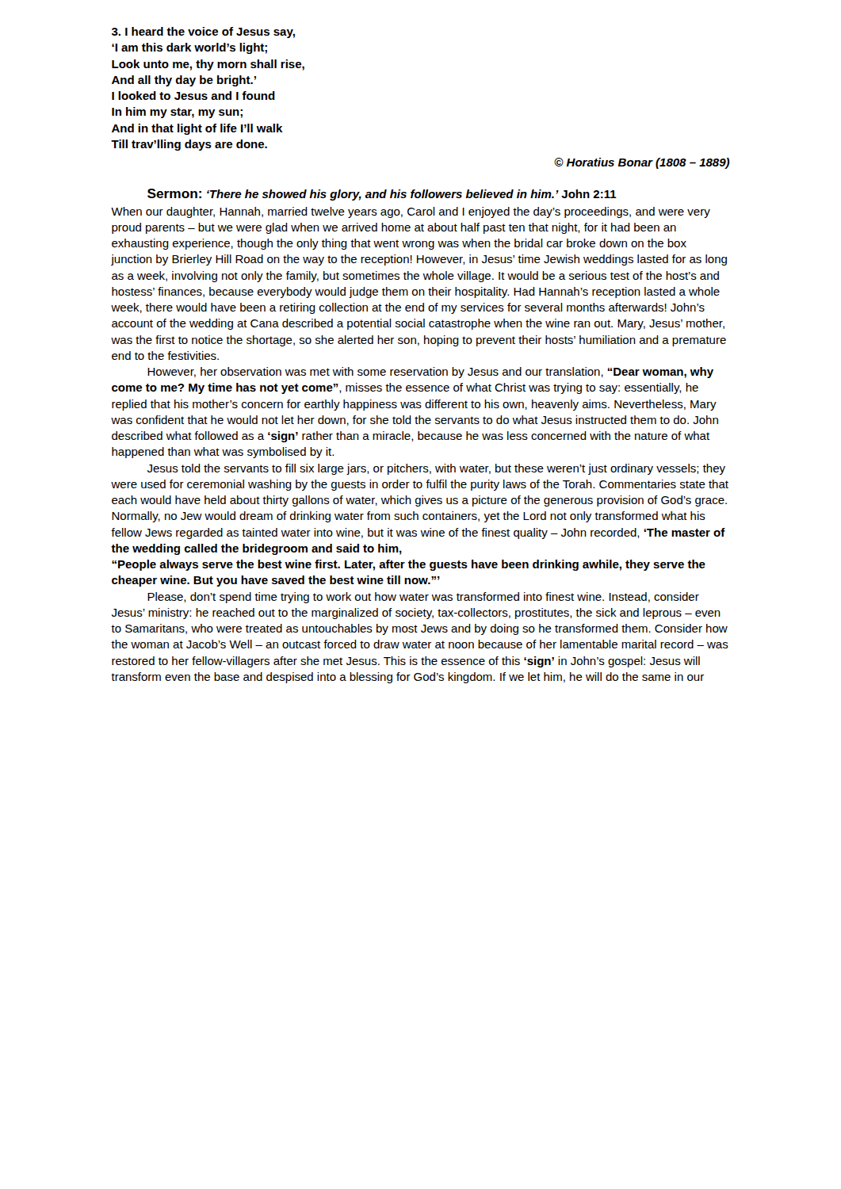3. I heard the voice of Jesus say,
‘I am this dark world’s light;
Look unto me, thy morn shall rise,
And all thy day be bright.’
I looked to Jesus and I found
In him my star, my sun;
And in that light of life I’ll walk
Till trav’lling days are done.
© Horatius Bonar (1808 – 1889)
Sermon: ‘There he showed his glory, and his followers believed in him.’ John 2:11
When our daughter, Hannah, married twelve years ago, Carol and I enjoyed the day’s proceedings, and were very proud parents – but we were glad when we arrived home at about half past ten that night, for it had been an exhausting experience, though the only thing that went wrong was when the bridal car broke down on the box junction by Brierley Hill Road on the way to the reception! However, in Jesus’ time Jewish weddings lasted for as long as a week, involving not only the family, but sometimes the whole village. It would be a serious test of the host’s and hostess’ finances, because everybody would judge them on their hospitality. Had Hannah’s reception lasted a whole week, there would have been a retiring collection at the end of my services for several months afterwards! John’s account of the wedding at Cana described a potential social catastrophe when the wine ran out. Mary, Jesus’ mother, was the first to notice the shortage, so she alerted her son, hoping to prevent their hosts’ humiliation and a premature end to the festivities.
However, her observation was met with some reservation by Jesus and our translation, “Dear woman, why come to me? My time has not yet come”, misses the essence of what Christ was trying to say: essentially, he replied that his mother’s concern for earthly happiness was different to his own, heavenly aims. Nevertheless, Mary was confident that he would not let her down, for she told the servants to do what Jesus instructed them to do. John described what followed as a ‘sign’ rather than a miracle, because he was less concerned with the nature of what happened than what was symbolised by it.
Jesus told the servants to fill six large jars, or pitchers, with water, but these weren’t just ordinary vessels; they were used for ceremonial washing by the guests in order to fulfil the purity laws of the Torah. Commentaries state that each would have held about thirty gallons of water, which gives us a picture of the generous provision of God’s grace. Normally, no Jew would dream of drinking water from such containers, yet the Lord not only transformed what his fellow Jews regarded as tainted water into wine, but it was wine of the finest quality – John recorded, ‘The master of the wedding called the bridegroom and said to him,
“People always serve the best wine first. Later, after the guests have been drinking awhile, they serve the cheaper wine. But you have saved the best wine till now.”’
Please, don’t spend time trying to work out how water was transformed into finest wine. Instead, consider Jesus’ ministry: he reached out to the marginalized of society, tax-collectors, prostitutes, the sick and leprous – even to Samaritans, who were treated as untouchables by most Jews and by doing so he transformed them. Consider how the woman at Jacob’s Well – an outcast forced to draw water at noon because of her lamentable marital record – was restored to her fellow-villagers after she met Jesus. This is the essence of this ‘sign’ in John’s gospel: Jesus will transform even the base and despised into a blessing for God’s kingdom. If we let him, he will do the same in our